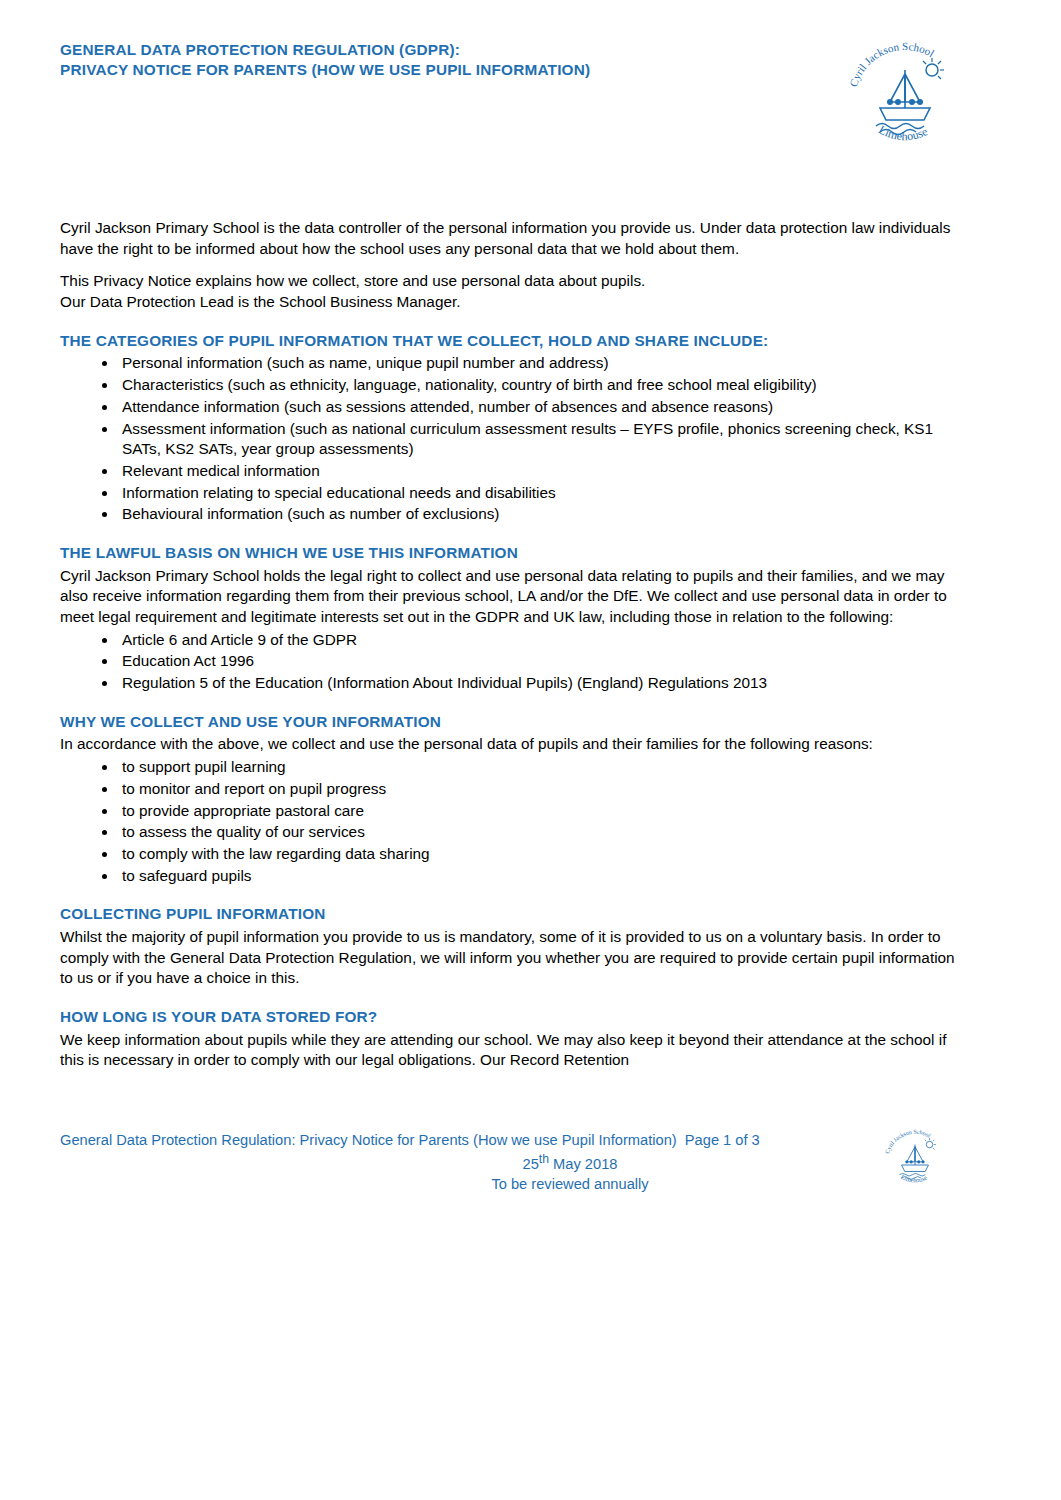Cyril Jackson School Limehouse
GENERAL DATA PROTECTION REGULATION (GDPR):
PRIVACY NOTICE FOR PARENTS (HOW WE USE PUPIL INFORMATION)
Cyril Jackson Primary School is the data controller of the personal information you provide us. Under data protection law individuals have the right to be informed about how the school uses any personal data that we hold about them.
This Privacy Notice explains how we collect, store and use personal data about pupils.
Our Data Protection Lead is the School Business Manager.
THE CATEGORIES OF PUPIL INFORMATION THAT WE COLLECT, HOLD AND SHARE INCLUDE:
Personal information (such as name, unique pupil number and address)
Characteristics (such as ethnicity, language, nationality, country of birth and free school meal eligibility)
Attendance information (such as sessions attended, number of absences and absence reasons)
Assessment information (such as national curriculum assessment results – EYFS profile, phonics screening check, KS1 SATs, KS2 SATs, year group assessments)
Relevant medical information
Information relating to special educational needs and disabilities
Behavioural information (such as number of exclusions)
THE LAWFUL BASIS ON WHICH WE USE THIS INFORMATION
Cyril Jackson Primary School holds the legal right to collect and use personal data relating to pupils and their families, and we may also receive information regarding them from their previous school, LA and/or the DfE. We collect and use personal data in order to meet legal requirement and legitimate interests set out in the GDPR and UK law, including those in relation to the following:
Article 6 and Article 9 of the GDPR
Education Act 1996
Regulation 5 of the Education (Information About Individual Pupils) (England) Regulations 2013
WHY WE COLLECT AND USE YOUR INFORMATION
In accordance with the above, we collect and use the personal data of pupils and their families for the following reasons:
to support pupil learning
to monitor and report on pupil progress
to provide appropriate pastoral care
to assess the quality of our services
to comply with the law regarding data sharing
to safeguard pupils
COLLECTING PUPIL INFORMATION
Whilst the majority of pupil information you provide to us is mandatory, some of it is provided to us on a voluntary basis. In order to comply with the General Data Protection Regulation, we will inform you whether you are required to provide certain pupil information to us or if you have a choice in this.
HOW LONG IS YOUR DATA STORED FOR?
We keep information about pupils while they are attending our school. We may also keep it beyond their attendance at the school if this is necessary in order to comply with our legal obligations. Our Record Retention
Cyril Jackson School Limehouse
General Data Protection Regulation: Privacy Notice for Parents (How we use Pupil Information) Page 1 of 3 25th May 2018 To be reviewed annually